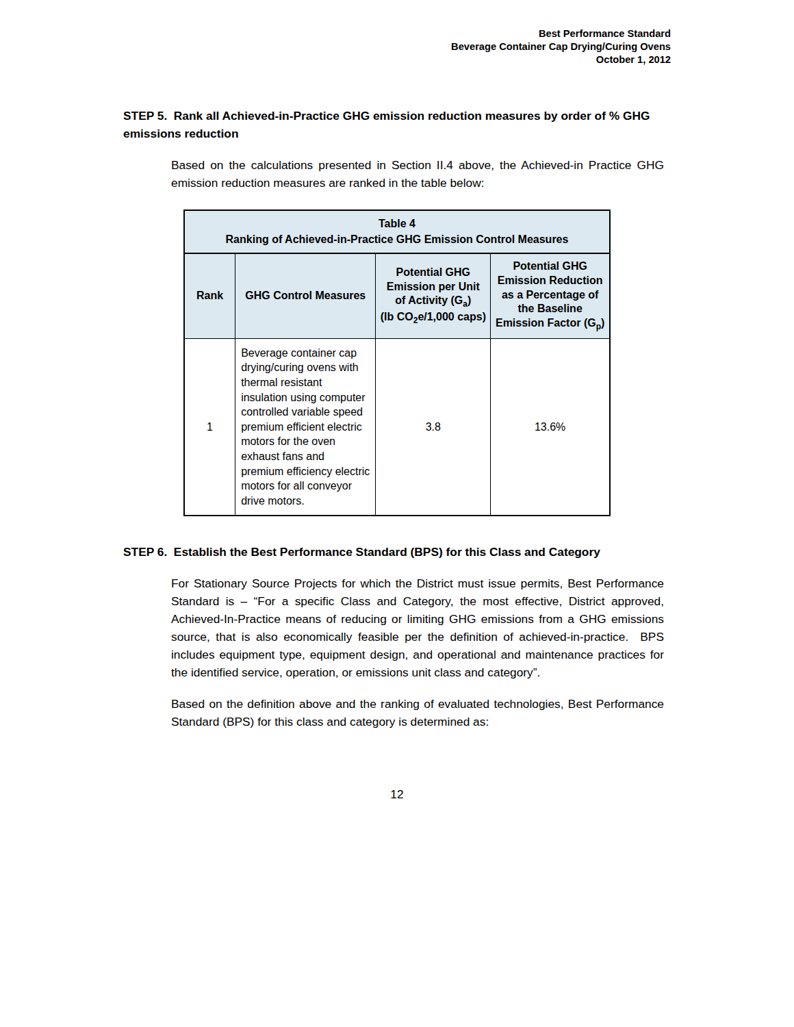Best Performance Standard
Beverage Container Cap Drying/Curing Ovens
October 1, 2012
STEP 5. Rank all Achieved-in-Practice GHG emission reduction measures by order of % GHG emissions reduction
Based on the calculations presented in Section II.4 above, the Achieved-in Practice GHG emission reduction measures are ranked in the table below:
Table 4 Ranking of Achieved-in-Practice GHG Emission Control Measures
| Rank | GHG Control Measures | Potential GHG Emission per Unit of Activity (G a ) (lb CO 2 e/1,000 caps) | Potential GHG Emission Reduction as a Percentage of the Baseline Emission Factor (G p ) |
| --- | --- | --- | --- |
| 1 | Beverage container cap drying/curing ovens with thermal resistant insulation using computer controlled variable speed premium efficient electric motors for the oven exhaust fans and premium efficiency electric motors for all conveyor drive motors. | 3.8 | 13.6% |
STEP 6. Establish the Best Performance Standard (BPS) for this Class and Category
For Stationary Source Projects for which the District must issue permits, Best Performance Standard is – “For a specific Class and Category, the most effective, District approved, Achieved-In-Practice means of reducing or limiting GHG emissions from a GHG emissions source, that is also economically feasible per the definition of achieved-in-practice. BPS includes equipment type, equipment design, and operational and maintenance practices for the identified service, operation, or emissions unit class and category”.
Based on the definition above and the ranking of evaluated technologies, Best Performance Standard (BPS) for this class and category is determined as:
12